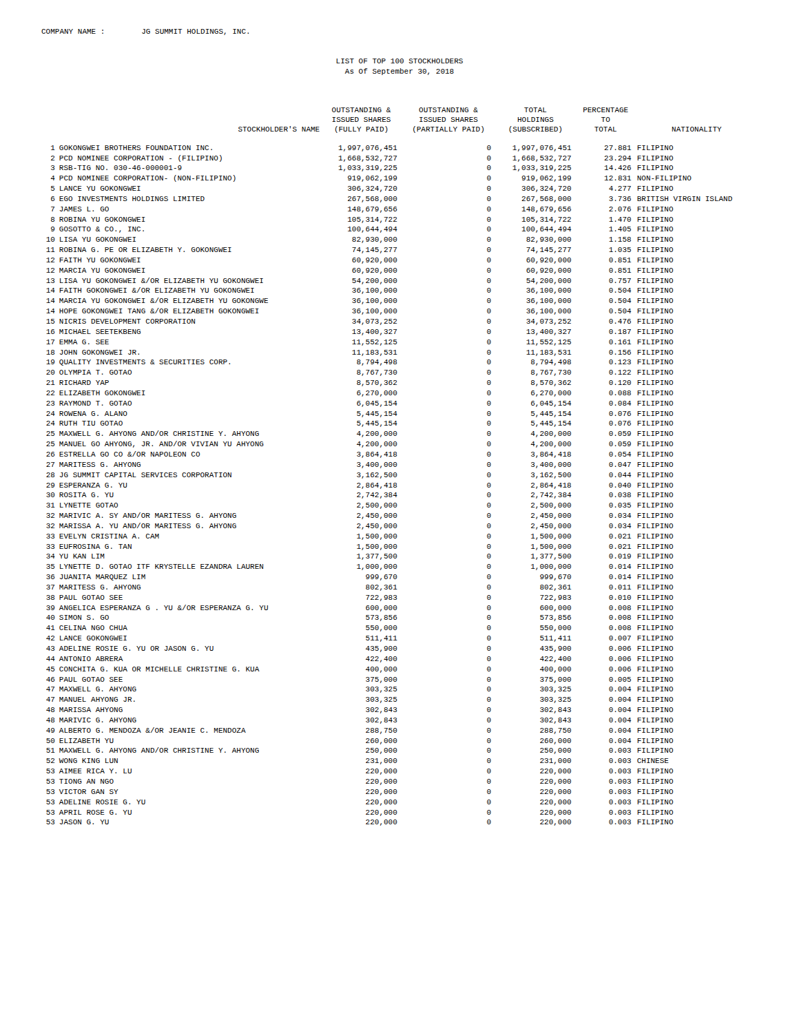COMPANY NAME : JG SUMMIT HOLDINGS, INC.
LIST OF TOP 100 STOCKHOLDERS As Of September 30, 2018
| | STOCKHOLDER'S NAME | OUTSTANDING & ISSUED SHARES (FULLY PAID) | OUTSTANDING & ISSUED SHARES (PARTIALLY PAID) | TOTAL HOLDINGS (SUBSCRIBED) | PERCENTAGE TO TOTAL | NATIONALITY |
| --- | --- | --- | --- | --- | --- | --- |
| 1 | GOKONGWEI BROTHERS FOUNDATION INC. | 1,997,076,451 | 0 | 1,997,076,451 | 27.881 | FILIPINO |
| 2 | PCD NOMINEE CORPORATION - (FILIPINO) | 1,668,532,727 | 0 | 1,668,532,727 | 23.294 | FILIPINO |
| 3 | RSB-TIG NO. 030-46-000001-9 | 1,033,319,225 | 0 | 1,033,319,225 | 14.426 | FILIPINO |
| 4 | PCD NOMINEE CORPORATION- (NON-FILIPINO) | 919,062,199 | 0 | 919,062,199 | 12.831 | NON-FILIPINO |
| 5 | LANCE YU GOKONGWEI | 306,324,720 | 0 | 306,324,720 | 4.277 | FILIPINO |
| 6 | EGO INVESTMENTS HOLDINGS LIMITED | 267,568,000 | 0 | 267,568,000 | 3.736 | BRITISH VIRGIN ISLAND |
| 7 | JAMES L. GO | 148,679,656 | 0 | 148,679,656 | 2.076 | FILIPINO |
| 8 | ROBINA YU GOKONGWEI | 105,314,722 | 0 | 105,314,722 | 1.470 | FILIPINO |
| 9 | GOSOTTO & CO., INC. | 100,644,494 | 0 | 100,644,494 | 1.405 | FILIPINO |
| 10 | LISA YU GOKONGWEI | 82,930,000 | 0 | 82,930,000 | 1.158 | FILIPINO |
| 11 | ROBINA G. PE OR ELIZABETH Y. GOKONGWEI | 74,145,277 | 0 | 74,145,277 | 1.035 | FILIPINO |
| 12 | FAITH YU GOKONGWEI | 60,920,000 | 0 | 60,920,000 | 0.851 | FILIPINO |
| 12 | MARCIA YU GOKONGWEI | 60,920,000 | 0 | 60,920,000 | 0.851 | FILIPINO |
| 13 | LISA YU GOKONGWEI &/OR ELIZABETH YU GOKONGWEI | 54,200,000 | 0 | 54,200,000 | 0.757 | FILIPINO |
| 14 | FAITH GOKONGWEI &/OR ELIZABETH YU GOKONGWEI | 36,100,000 | 0 | 36,100,000 | 0.504 | FILIPINO |
| 14 | MARCIA YU GOKONGWEI &/OR ELIZABETH YU GOKONGWE | 36,100,000 | 0 | 36,100,000 | 0.504 | FILIPINO |
| 14 | HOPE GOKONGWEI TANG &/OR ELIZABETH GOKONGWEI | 36,100,000 | 0 | 36,100,000 | 0.504 | FILIPINO |
| 15 | NICRIS DEVELOPMENT CORPORATION | 34,073,252 | 0 | 34,073,252 | 0.476 | FILIPINO |
| 16 | MICHAEL SEETEKBENG | 13,400,327 | 0 | 13,400,327 | 0.187 | FILIPINO |
| 17 | EMMA G. SEE | 11,552,125 | 0 | 11,552,125 | 0.161 | FILIPINO |
| 18 | JOHN GOKONGWEI JR. | 11,183,531 | 0 | 11,183,531 | 0.156 | FILIPINO |
| 19 | QUALITY INVESTMENTS & SECURITIES CORP. | 8,794,498 | 0 | 8,794,498 | 0.123 | FILIPINO |
| 20 | OLYMPIA T. GOTAO | 8,767,730 | 0 | 8,767,730 | 0.122 | FILIPINO |
| 21 | RICHARD YAP | 8,570,362 | 0 | 8,570,362 | 0.120 | FILIPINO |
| 22 | ELIZABETH GOKONGWEI | 6,270,000 | 0 | 6,270,000 | 0.088 | FILIPINO |
| 23 | RAYMOND T. GOTAO | 6,045,154 | 0 | 6,045,154 | 0.084 | FILIPINO |
| 24 | ROWENA G. ALANO | 5,445,154 | 0 | 5,445,154 | 0.076 | FILIPINO |
| 24 | RUTH TIU GOTAO | 5,445,154 | 0 | 5,445,154 | 0.076 | FILIPINO |
| 25 | MAXWELL G. AHYONG AND/OR CHRISTINE Y. AHYONG | 4,200,000 | 0 | 4,200,000 | 0.059 | FILIPINO |
| 25 | MANUEL GO AHYONG, JR. AND/OR VIVIAN YU AHYONG | 4,200,000 | 0 | 4,200,000 | 0.059 | FILIPINO |
| 26 | ESTRELLA GO CO &/OR NAPOLEON CO | 3,864,418 | 0 | 3,864,418 | 0.054 | FILIPINO |
| 27 | MARITESS G. AHYONG | 3,400,000 | 0 | 3,400,000 | 0.047 | FILIPINO |
| 28 | JG SUMMIT CAPITAL SERVICES CORPORATION | 3,162,500 | 0 | 3,162,500 | 0.044 | FILIPINO |
| 29 | ESPERANZA G. YU | 2,864,418 | 0 | 2,864,418 | 0.040 | FILIPINO |
| 30 | ROSITA G. YU | 2,742,384 | 0 | 2,742,384 | 0.038 | FILIPINO |
| 31 | LYNETTE GOTAO | 2,500,000 | 0 | 2,500,000 | 0.035 | FILIPINO |
| 32 | MARIVIC A. SY AND/OR MARITESS G. AHYONG | 2,450,000 | 0 | 2,450,000 | 0.034 | FILIPINO |
| 32 | MARISSA A. YU AND/OR MARITESS G. AHYONG | 2,450,000 | 0 | 2,450,000 | 0.034 | FILIPINO |
| 33 | EVELYN CRISTINA A. CAM | 1,500,000 | 0 | 1,500,000 | 0.021 | FILIPINO |
| 33 | EUFROSINA G. TAN | 1,500,000 | 0 | 1,500,000 | 0.021 | FILIPINO |
| 34 | YU KAN LIM | 1,377,500 | 0 | 1,377,500 | 0.019 | FILIPINO |
| 35 | LYNETTE D. GOTAO ITF KRYSTELLE EZANDRA LAUREN | 1,000,000 | 0 | 1,000,000 | 0.014 | FILIPINO |
| 36 | JUANITA MARQUEZ LIM | 999,670 | 0 | 999,670 | 0.014 | FILIPINO |
| 37 | MARITESS G. AHYONG | 802,361 | 0 | 802,361 | 0.011 | FILIPINO |
| 38 | PAUL GOTAO SEE | 722,983 | 0 | 722,983 | 0.010 | FILIPINO |
| 39 | ANGELICA ESPERANZA G . YU &/OR ESPERANZA G. YU | 600,000 | 0 | 600,000 | 0.008 | FILIPINO |
| 40 | SIMON S. GO | 573,856 | 0 | 573,856 | 0.008 | FILIPINO |
| 41 | CELINA NGO CHUA | 550,000 | 0 | 550,000 | 0.008 | FILIPINO |
| 42 | LANCE GOKONGWEI | 511,411 | 0 | 511,411 | 0.007 | FILIPINO |
| 43 | ADELINE ROSIE G. YU OR JASON G. YU | 435,900 | 0 | 435,900 | 0.006 | FILIPINO |
| 44 | ANTONIO ABRERA | 422,400 | 0 | 422,400 | 0.006 | FILIPINO |
| 45 | CONCHITA G. KUA OR MICHELLE CHRISTINE G. KUA | 400,000 | 0 | 400,000 | 0.006 | FILIPINO |
| 46 | PAUL GOTAO SEE | 375,000 | 0 | 375,000 | 0.005 | FILIPINO |
| 47 | MAXWELL G. AHYONG | 303,325 | 0 | 303,325 | 0.004 | FILIPINO |
| 47 | MANUEL AHYONG JR. | 303,325 | 0 | 303,325 | 0.004 | FILIPINO |
| 48 | MARISSA AHYONG | 302,843 | 0 | 302,843 | 0.004 | FILIPINO |
| 48 | MARIVIC G. AHYONG | 302,843 | 0 | 302,843 | 0.004 | FILIPINO |
| 49 | ALBERTO G. MENDOZA &/OR JEANIE C. MENDOZA | 288,750 | 0 | 288,750 | 0.004 | FILIPINO |
| 50 | ELIZABETH YU | 260,000 | 0 | 260,000 | 0.004 | FILIPINO |
| 51 | MAXWELL G. AHYONG AND/OR CHRISTINE Y. AHYONG | 250,000 | 0 | 250,000 | 0.003 | FILIPINO |
| 52 | WONG KING LUN | 231,000 | 0 | 231,000 | 0.003 | CHINESE |
| 53 | AIMEE RICA Y. LU | 220,000 | 0 | 220,000 | 0.003 | FILIPINO |
| 53 | TIONG AN NGO | 220,000 | 0 | 220,000 | 0.003 | FILIPINO |
| 53 | VICTOR GAN SY | 220,000 | 0 | 220,000 | 0.003 | FILIPINO |
| 53 | ADELINE ROSIE G. YU | 220,000 | 0 | 220,000 | 0.003 | FILIPINO |
| 53 | APRIL ROSE G. YU | 220,000 | 0 | 220,000 | 0.003 | FILIPINO |
| 53 | JASON G. YU | 220,000 | 0 | 220,000 | 0.003 | FILIPINO |